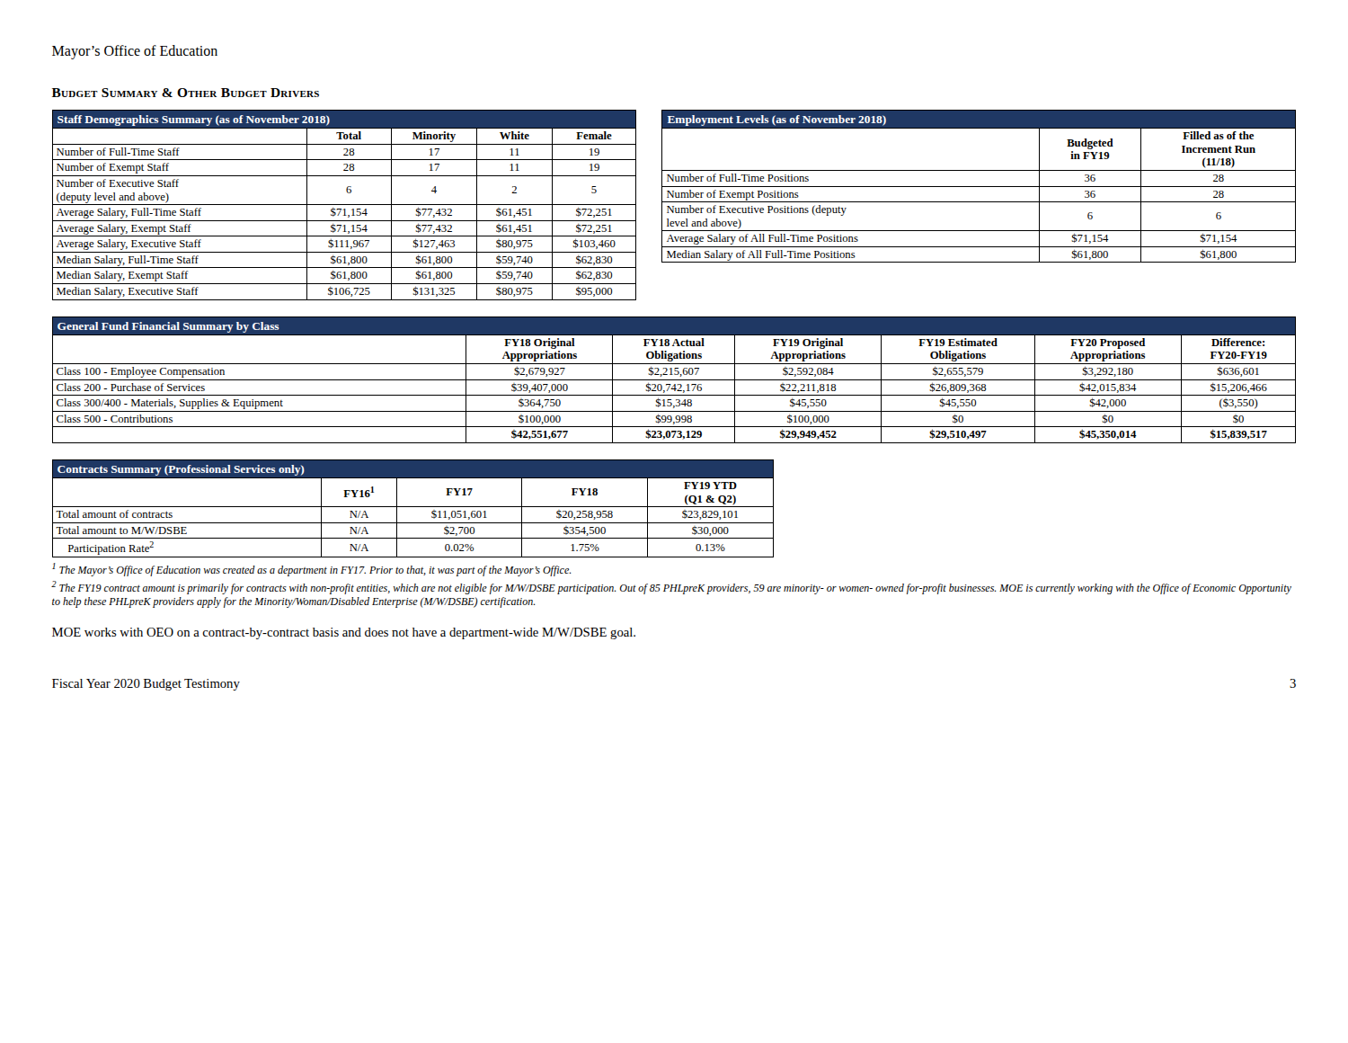Mayor’s Office of Education
Budget Summary & Other Budget Drivers
Staff Demographics Summary (as of November 2018)
| | Total | Minority | White | Female |
| --- | --- | --- | --- | --- |
| Number of Full-Time Staff | 28 | 17 | 11 | 19 |
| Number of Exempt Staff | 28 | 17 | 11 | 19 |
| Number of Executive Staff (deputy level and above) | 6 | 4 | 2 | 5 |
| Average Salary, Full-Time Staff | $71,154 | $77,432 | $61,451 | $72,251 |
| Average Salary, Exempt Staff | $71,154 | $77,432 | $61,451 | $72,251 |
| Average Salary, Executive Staff | $111,967 | $127,463 | $80,975 | $103,460 |
| Median Salary, Full-Time Staff | $61,800 | $61,800 | $59,740 | $62,830 |
| Median Salary, Exempt Staff | $61,800 | $61,800 | $59,740 | $62,830 |
| Median Salary, Executive Staff | $106,725 | $131,325 | $80,975 | $95,000 |
Employment Levels (as of November 2018)
| | Budgeted in FY19 | Filled as of the Increment Run (11/18) |
| --- | --- | --- |
| Number of Full-Time Positions | 36 | 28 |
| Number of Exempt Positions | 36 | 28 |
| Number of Executive Positions (deputy level and above) | 6 | 6 |
| Average Salary of All Full-Time Positions | $71,154 | $71,154 |
| Median Salary of All Full-Time Positions | $61,800 | $61,800 |
General Fund Financial Summary by Class
| | FY18 Original Appropriations | FY18 Actual Obligations | FY19 Original Appropriations | FY19 Estimated Obligations | FY20 Proposed Appropriations | Difference: FY20-FY19 |
| --- | --- | --- | --- | --- | --- | --- |
| Class 100 - Employee Compensation | $2,679,927 | $2,215,607 | $2,592,084 | $2,655,579 | $3,292,180 | $636,601 |
| Class 200 - Purchase of Services | $39,407,000 | $20,742,176 | $22,211,818 | $26,809,368 | $42,015,834 | $15,206,466 |
| Class 300/400 - Materials, Supplies & Equipment | $364,750 | $15,348 | $45,550 | $45,550 | $42,000 | ($3,550) |
| Class 500 - Contributions | $100,000 | $99,998 | $100,000 | $0 | $0 | $0 |
| | $42,551,677 | $23,073,129 | $29,949,452 | $29,510,497 | $45,350,014 | $15,839,517 |
Contracts Summary (Professional Services only)
| | FY16 1 | FY17 | FY18 | FY19 YTD (Q1 & Q2) |
| --- | --- | --- | --- | --- |
| Total amount of contracts | N/A | $11,051,601 | $20,258,958 | $23,829,101 |
| Total amount to M/W/DSBE | N/A | $2,700 | $354,500 | $30,000 |
| Participation Rate 2 | N/A | 0.02% | 1.75% | 0.13% |
1 The Mayor’s Office of Education was created as a department in FY17. Prior to that, it was part of the Mayor’s Office.
2 The FY19 contract amount is primarily for contracts with non-profit entities, which are not eligible for M/W/DSBE participation. Out of 85 PHLpreK providers, 59 are minority- or women- owned for-profit businesses. MOE is currently working with the Office of Economic Opportunity to help these PHLpreK providers apply for the Minority/Woman/Disabled Enterprise (M/W/DSBE) certification.
MOE works with OEO on a contract-by-contract basis and does not have a department-wide M/W/DSBE goal.
Fiscal Year 2020 Budget Testimony 3